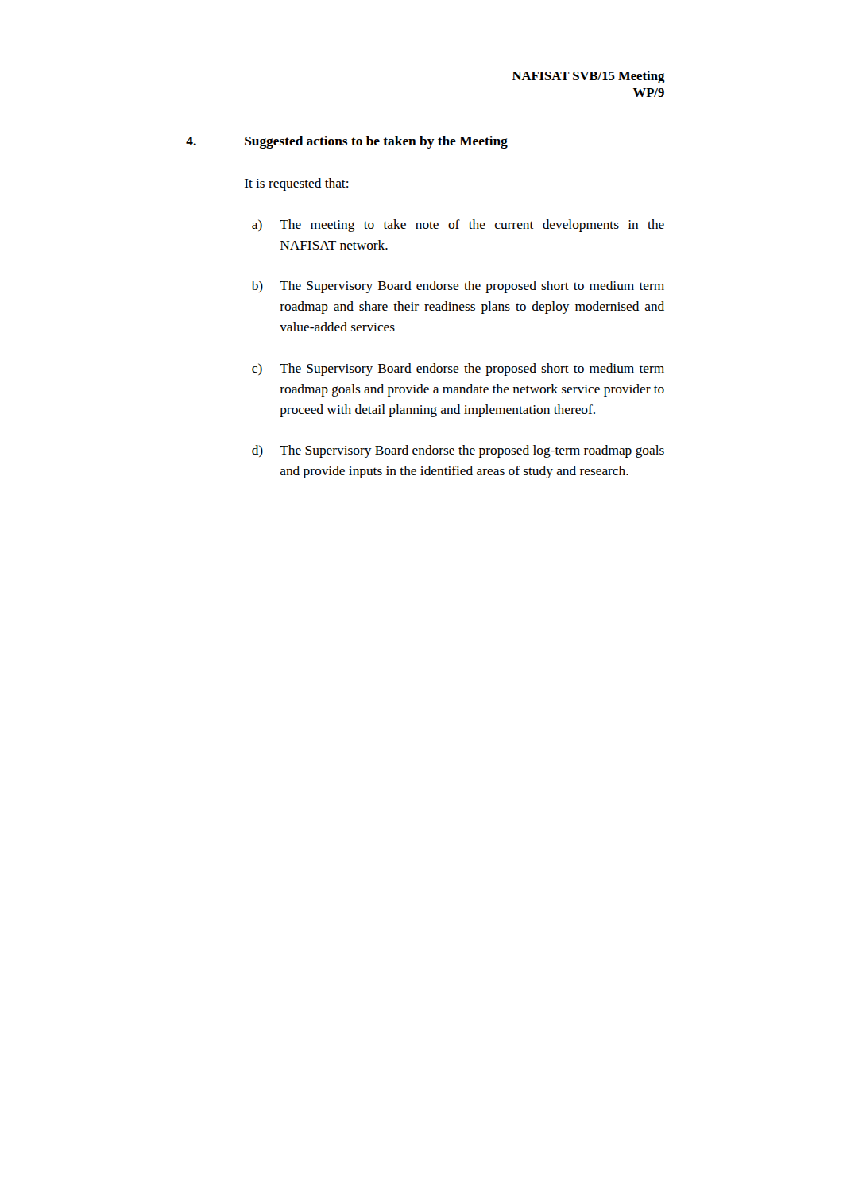NAFISAT SVB/15 Meeting
WP/9
4. Suggested actions to be taken by the Meeting
It is requested that:
The meeting to take note of the current developments in the NAFISAT network.
The Supervisory Board endorse the proposed short to medium term roadmap and share their readiness plans to deploy modernised and value-added services
The Supervisory Board endorse the proposed short to medium term roadmap goals and provide a mandate the network service provider to proceed with detail planning and implementation thereof.
The Supervisory Board endorse the proposed log-term roadmap goals and provide inputs in the identified areas of study and research.